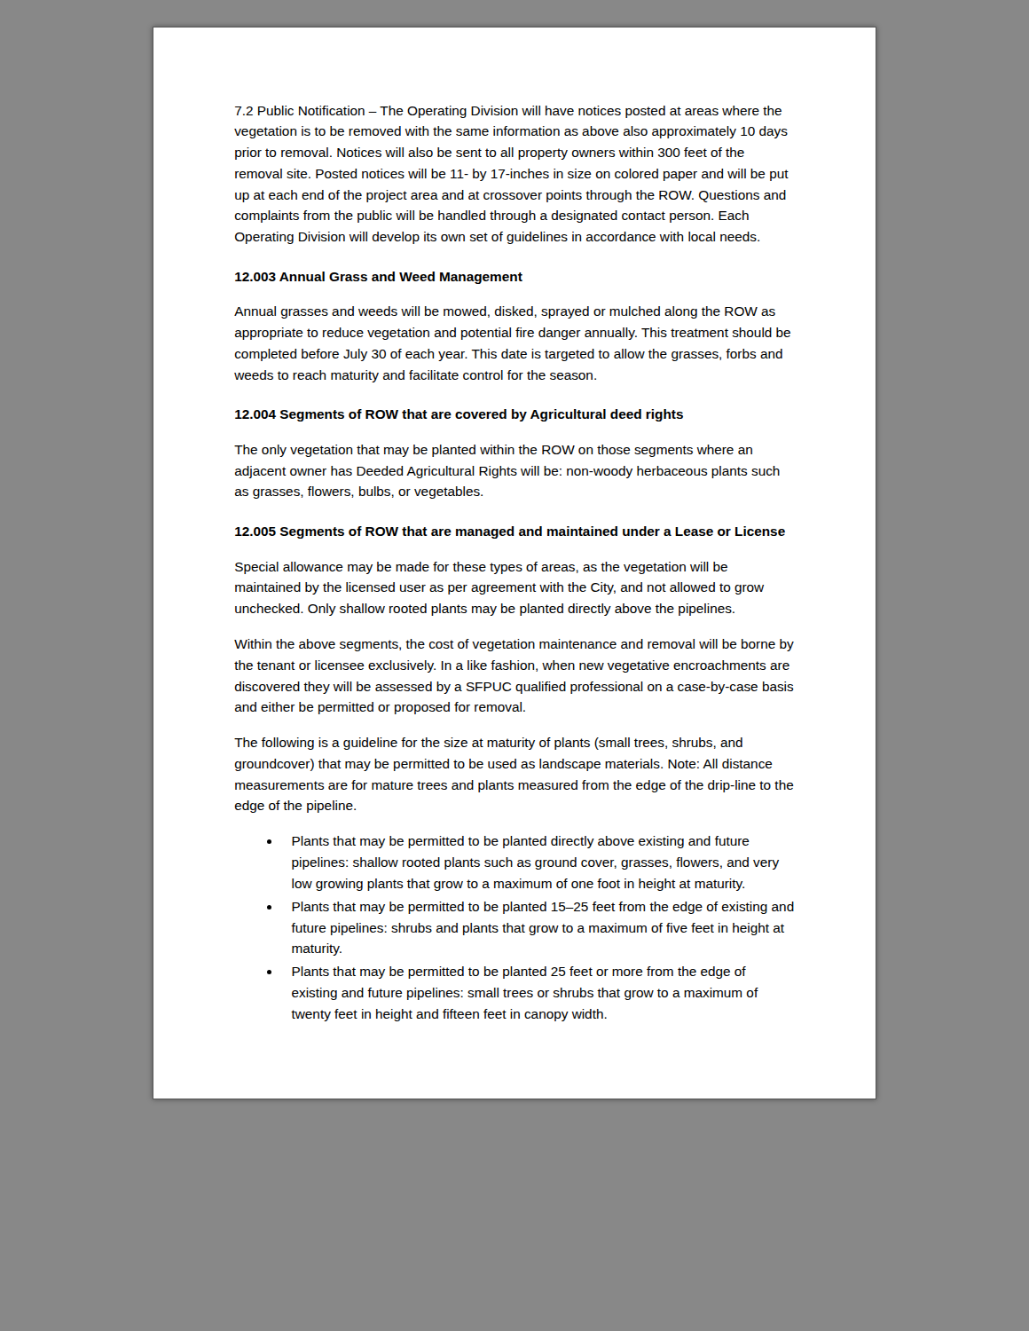7.2 Public Notification – The Operating Division will have notices posted at areas where the vegetation is to be removed with the same information as above also approximately 10 days prior to removal. Notices will also be sent to all property owners within 300 feet of the removal site. Posted notices will be 11- by 17-inches in size on colored paper and will be put up at each end of the project area and at crossover points through the ROW. Questions and complaints from the public will be handled through a designated contact person. Each Operating Division will develop its own set of guidelines in accordance with local needs.
12.003 Annual Grass and Weed Management
Annual grasses and weeds will be mowed, disked, sprayed or mulched along the ROW as appropriate to reduce vegetation and potential fire danger annually. This treatment should be completed before July 30 of each year. This date is targeted to allow the grasses, forbs and weeds to reach maturity and facilitate control for the season.
12.004 Segments of ROW that are covered by Agricultural deed rights
The only vegetation that may be planted within the ROW on those segments where an adjacent owner has Deeded Agricultural Rights will be: non-woody herbaceous plants such as grasses, flowers, bulbs, or vegetables.
12.005 Segments of ROW that are managed and maintained under a Lease or License
Special allowance may be made for these types of areas, as the vegetation will be maintained by the licensed user as per agreement with the City, and not allowed to grow unchecked. Only shallow rooted plants may be planted directly above the pipelines.
Within the above segments, the cost of vegetation maintenance and removal will be borne by the tenant or licensee exclusively. In a like fashion, when new vegetative encroachments are discovered they will be assessed by a SFPUC qualified professional on a case-by-case basis and either be permitted or proposed for removal.
The following is a guideline for the size at maturity of plants (small trees, shrubs, and groundcover) that may be permitted to be used as landscape materials. Note: All distance measurements are for mature trees and plants measured from the edge of the drip-line to the edge of the pipeline.
Plants that may be permitted to be planted directly above existing and future pipelines: shallow rooted plants such as ground cover, grasses, flowers, and very low growing plants that grow to a maximum of one foot in height at maturity.
Plants that may be permitted to be planted 15–25 feet from the edge of existing and future pipelines: shrubs and plants that grow to a maximum of five feet in height at maturity.
Plants that may be permitted to be planted 25 feet or more from the edge of existing and future pipelines: small trees or shrubs that grow to a maximum of twenty feet in height and fifteen feet in canopy width.